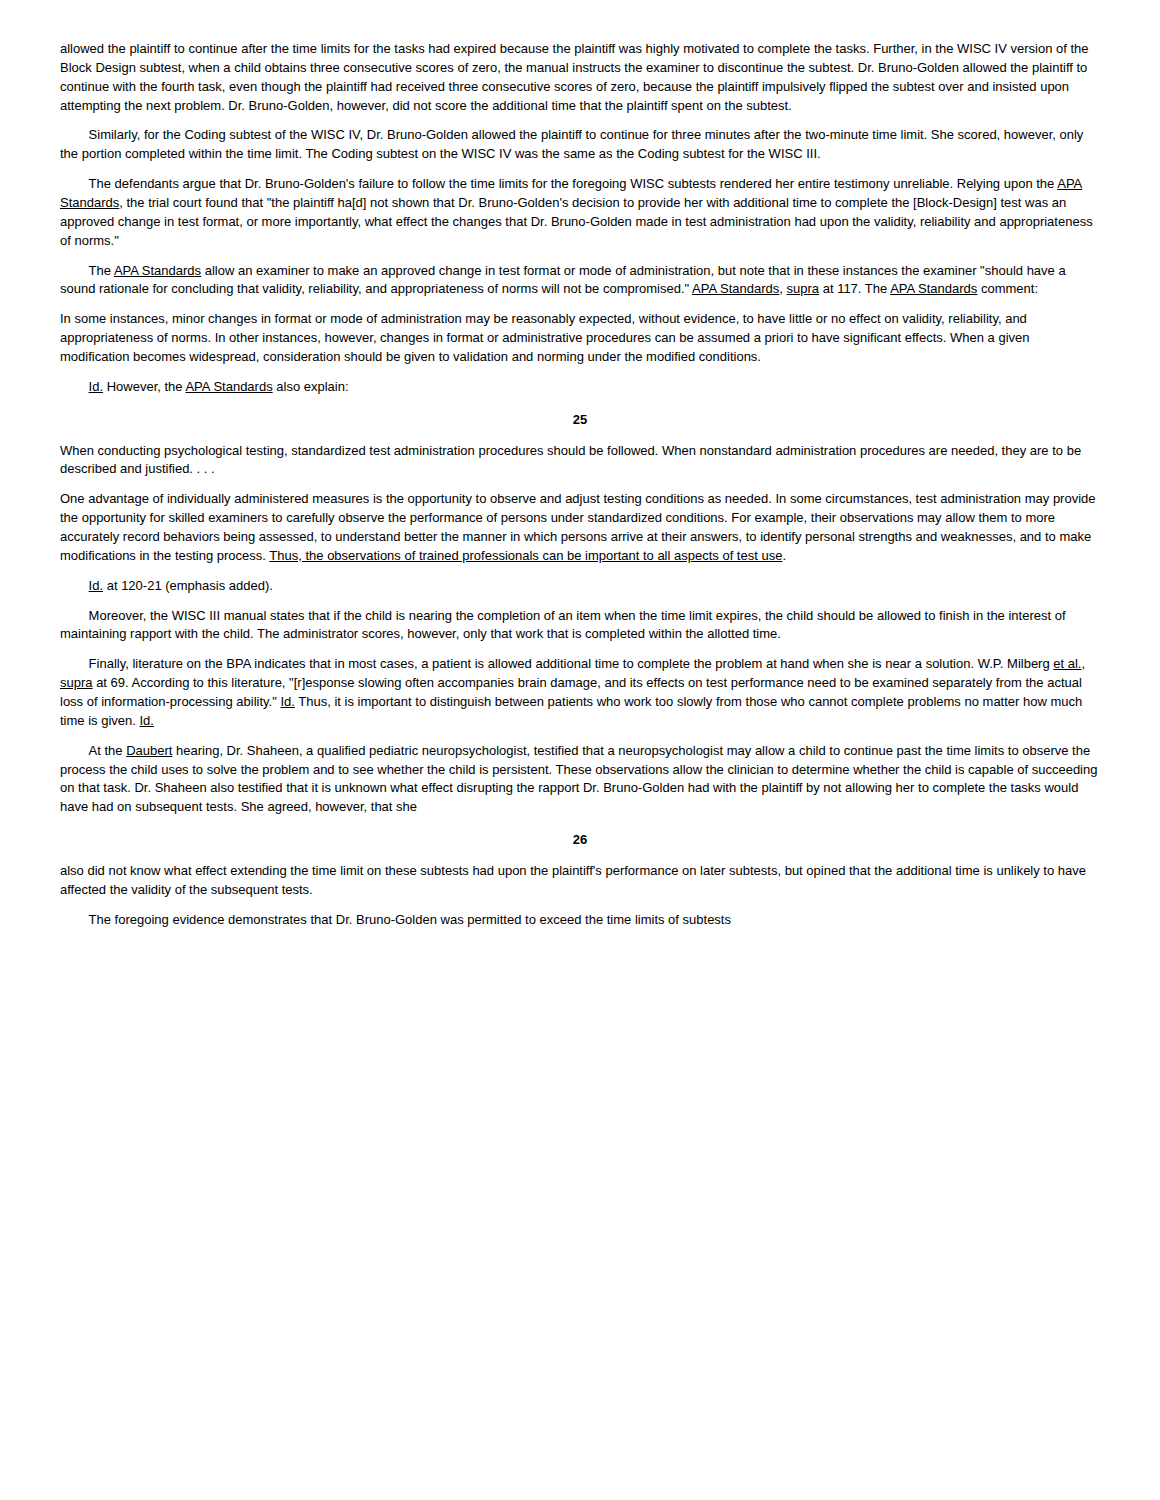allowed the plaintiff to continue after the time limits for the tasks had expired because the plaintiff was highly motivated to complete the tasks. Further, in the WISC IV version of the Block Design subtest, when a child obtains three consecutive scores of zero, the manual instructs the examiner to discontinue the subtest. Dr. Bruno-Golden allowed the plaintiff to continue with the fourth task, even though the plaintiff had received three consecutive scores of zero, because the plaintiff impulsively flipped the subtest over and insisted upon attempting the next problem. Dr. Bruno-Golden, however, did not score the additional time that the plaintiff spent on the subtest.
Similarly, for the Coding subtest of the WISC IV, Dr. Bruno-Golden allowed the plaintiff to continue for three minutes after the two-minute time limit. She scored, however, only the portion completed within the time limit. The Coding subtest on the WISC IV was the same as the Coding subtest for the WISC III.
The defendants argue that Dr. Bruno-Golden's failure to follow the time limits for the foregoing WISC subtests rendered her entire testimony unreliable. Relying upon the APA Standards, the trial court found that "the plaintiff ha[d] not shown that Dr. Bruno-Golden's decision to provide her with additional time to complete the [Block-Design] test was an approved change in test format, or more importantly, what effect the changes that Dr. Bruno-Golden made in test administration had upon the validity, reliability and appropriateness of norms."
The APA Standards allow an examiner to make an approved change in test format or mode of administration, but note that in these instances the examiner "should have a sound rationale for concluding that validity, reliability, and appropriateness of norms will not be compromised." APA Standards, supra at 117. The APA Standards comment:
In some instances, minor changes in format or mode of administration may be reasonably expected, without evidence, to have little or no effect on validity, reliability, and appropriateness of norms. In other instances, however, changes in format or administrative procedures can be assumed a priori to have significant effects. When a given modification becomes widespread, consideration should be given to validation and norming under the modified conditions.
Id. However, the APA Standards also explain:
25
When conducting psychological testing, standardized test administration procedures should be followed. When nonstandard administration procedures are needed, they are to be described and justified. . . .
One advantage of individually administered measures is the opportunity to observe and adjust testing conditions as needed. In some circumstances, test administration may provide the opportunity for skilled examiners to carefully observe the performance of persons under standardized conditions. For example, their observations may allow them to more accurately record behaviors being assessed, to understand better the manner in which persons arrive at their answers, to identify personal strengths and weaknesses, and to make modifications in the testing process. Thus, the observations of trained professionals can be important to all aspects of test use.
Id. at 120-21 (emphasis added).
Moreover, the WISC III manual states that if the child is nearing the completion of an item when the time limit expires, the child should be allowed to finish in the interest of maintaining rapport with the child. The administrator scores, however, only that work that is completed within the allotted time.
Finally, literature on the BPA indicates that in most cases, a patient is allowed additional time to complete the problem at hand when she is near a solution. W.P. Milberg et al., supra at 69. According to this literature, "[r]esponse slowing often accompanies brain damage, and its effects on test performance need to be examined separately from the actual loss of information-processing ability." Id. Thus, it is important to distinguish between patients who work too slowly from those who cannot complete problems no matter how much time is given. Id.
At the Daubert hearing, Dr. Shaheen, a qualified pediatric neuropsychologist, testified that a neuropsychologist may allow a child to continue past the time limits to observe the process the child uses to solve the problem and to see whether the child is persistent. These observations allow the clinician to determine whether the child is capable of succeeding on that task. Dr. Shaheen also testified that it is unknown what effect disrupting the rapport Dr. Bruno-Golden had with the plaintiff by not allowing her to complete the tasks would have had on subsequent tests. She agreed, however, that she
26
also did not know what effect extending the time limit on these subtests had upon the plaintiff's performance on later subtests, but opined that the additional time is unlikely to have affected the validity of the subsequent tests.
The foregoing evidence demonstrates that Dr. Bruno-Golden was permitted to exceed the time limits of subtests